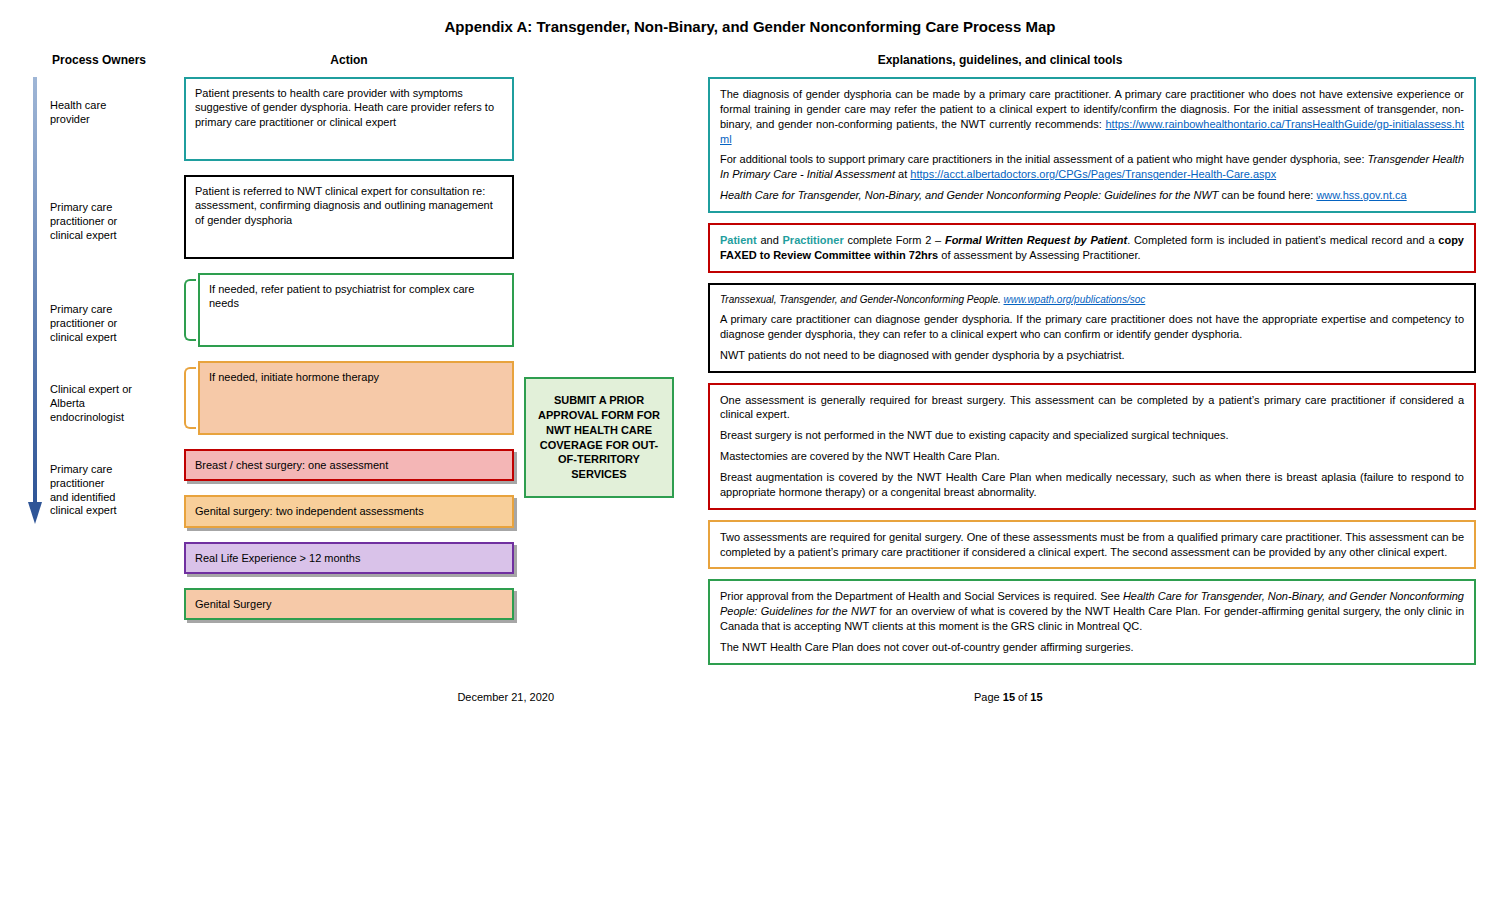Appendix A: Transgender, Non-Binary, and Gender Nonconforming Care Process Map
Process Owners
Action
Explanations, guidelines, and clinical tools
Health care
provider
Primary care
practitioner or
clinical expert
Primary care
practitioner or
clinical expert
Clinical expert or
Alberta
endocrinologist
Primary care
practitioner
and identified
clinical expert
Patient presents to health care provider with symptoms suggestive of gender dysphoria. Heath care provider refers to primary care practitioner or clinical expert
Patient is referred to NWT clinical expert for consultation re: assessment, confirming diagnosis and outlining management of gender dysphoria
If needed, refer patient to psychiatrist for complex care needs
If needed, initiate hormone therapy
Breast / chest surgery: one assessment
Genital surgery: two independent assessments
Real Life Experience > 12 months
Genital Surgery
SUBMIT A PRIOR APPROVAL FORM FOR NWT HEALTH CARE COVERAGE FOR OUT-OF-TERRITORY SERVICES
The diagnosis of gender dysphoria can be made by a primary care practitioner. A primary care practitioner who does not have extensive experience or formal training in gender care may refer the patient to a clinical expert to identify/confirm the diagnosis. For the initial assessment of transgender, non-binary, and gender non-conforming patients, the NWT currently recommends: https://www.rainbowhealthontario.ca/TransHealthGuide/gp-initialassess.html
For additional tools to support primary care practitioners in the initial assessment of a patient who might have gender dysphoria, see: Transgender Health In Primary Care - Initial Assessment at https://acct.albertadoctors.org/CPGs/Pages/Transgender-Health-Care.aspx
Health Care for Transgender, Non-Binary, and Gender Nonconforming People: Guidelines for the NWT can be found here: www.hss.gov.nt.ca
Patient and Practitioner complete Form 2 – Formal Written Request by Patient. Completed form is included in patient’s medical record and a copy FAXED to Review Committee within 72hrs of assessment by Assessing Practitioner.
Transsexual, Transgender, and Gender-Nonconforming People. www.wpath.org/publications/soc
A primary care practitioner can diagnose gender dysphoria. If the primary care practitioner does not have the appropriate expertise and competency to diagnose gender dysphoria, they can refer to a clinical expert who can confirm or identify gender dysphoria.
NWT patients do not need to be diagnosed with gender dysphoria by a psychiatrist.
One assessment is generally required for breast surgery. This assessment can be completed by a patient’s primary care practitioner if considered a clinical expert.
Breast surgery is not performed in the NWT due to existing capacity and specialized surgical techniques.
Mastectomies are covered by the NWT Health Care Plan.
Breast augmentation is covered by the NWT Health Care Plan when medically necessary, such as when there is breast aplasia (failure to respond to appropriate hormone therapy) or a congenital breast abnormality.
Two assessments are required for genital surgery. One of these assessments must be from a qualified primary care practitioner. This assessment can be completed by a patient’s primary care practitioner if considered a clinical expert. The second assessment can be provided by any other clinical expert.
Prior approval from the Department of Health and Social Services is required. See Health Care for Transgender, Non-Binary, and Gender Nonconforming People: Guidelines for the NWT for an overview of what is covered by the NWT Health Care Plan. For gender-affirming genital surgery, the only clinic in Canada that is accepting NWT clients at this moment is the GRS clinic in Montreal QC.
The NWT Health Care Plan does not cover out-of-country gender affirming surgeries.
December 21, 2020
Page 15 of 15